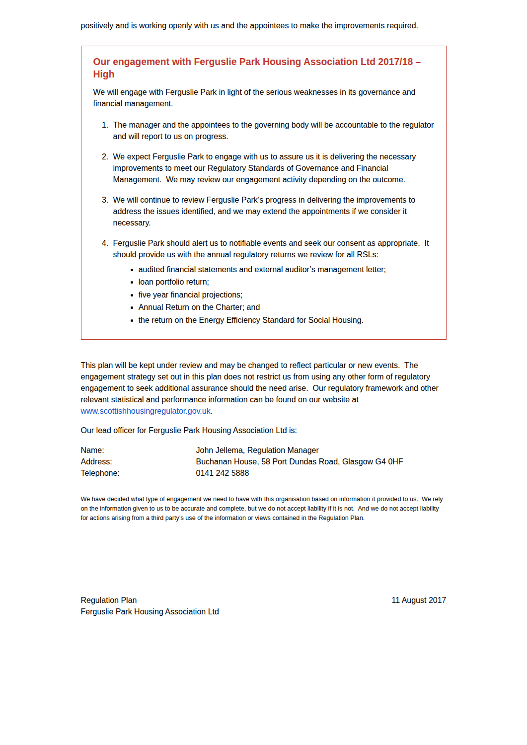positively and is working openly with us and the appointees to make the improvements required.
Our engagement with Ferguslie Park Housing Association Ltd 2017/18 – High
We will engage with Ferguslie Park in light of the serious weaknesses in its governance and financial management.
The manager and the appointees to the governing body will be accountable to the regulator and will report to us on progress.
We expect Ferguslie Park to engage with us to assure us it is delivering the necessary improvements to meet our Regulatory Standards of Governance and Financial Management. We may review our engagement activity depending on the outcome.
We will continue to review Ferguslie Park’s progress in delivering the improvements to address the issues identified, and we may extend the appointments if we consider it necessary.
Ferguslie Park should alert us to notifiable events and seek our consent as appropriate. It should provide us with the annual regulatory returns we review for all RSLs:
audited financial statements and external auditor’s management letter;
loan portfolio return;
five year financial projections;
Annual Return on the Charter; and
the return on the Energy Efficiency Standard for Social Housing.
This plan will be kept under review and may be changed to reflect particular or new events. The engagement strategy set out in this plan does not restrict us from using any other form of regulatory engagement to seek additional assurance should the need arise. Our regulatory framework and other relevant statistical and performance information can be found on our website at www.scottishhousingregulator.gov.uk.
Our lead officer for Ferguslie Park Housing Association Ltd is:
| Name: | John Jellema, Regulation Manager |
| Address: | Buchanan House, 58 Port Dundas Road, Glasgow G4 0HF |
| Telephone: | 0141 242 5888 |
We have decided what type of engagement we need to have with this organisation based on information it provided to us. We rely on the information given to us to be accurate and complete, but we do not accept liability if it is not. And we do not accept liability for actions arising from a third party’s use of the information or views contained in the Regulation Plan.
11 August 2017
Regulation Plan
Ferguslie Park Housing Association Ltd